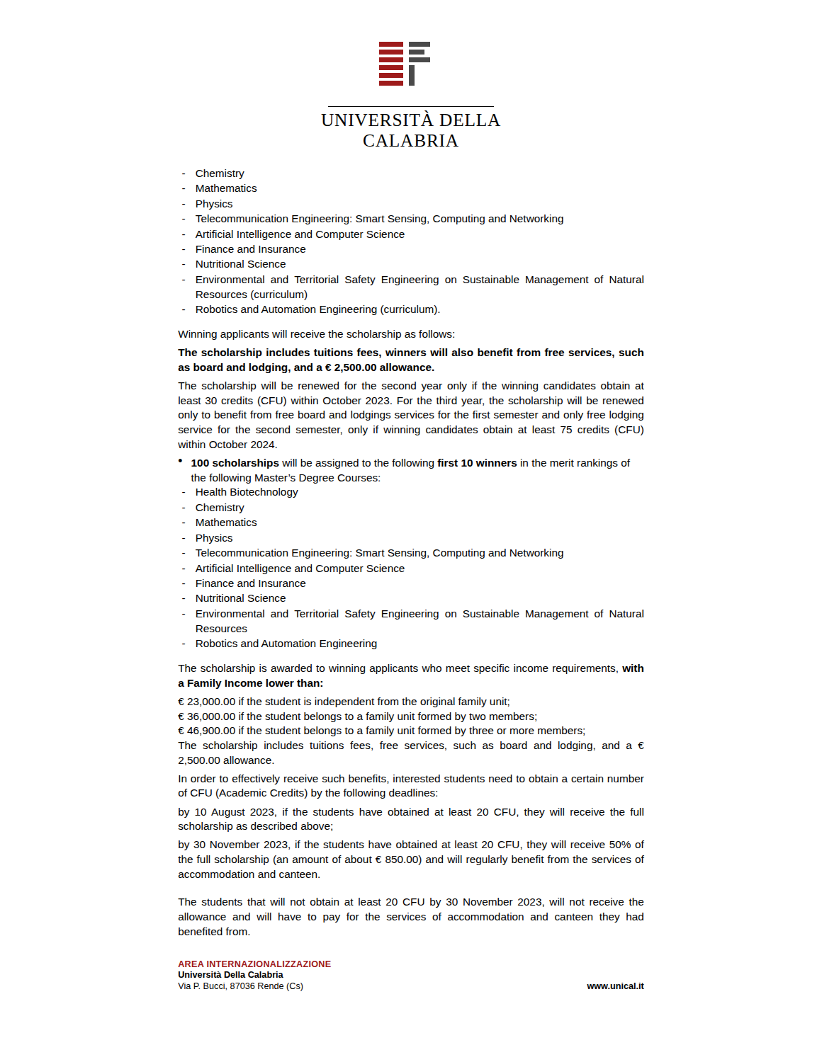UNIVERSITÀ DELLA
CALABRIA
Chemistry
Mathematics
Physics
Telecommunication Engineering: Smart Sensing, Computing and Networking
Artificial Intelligence and Computer Science
Finance and Insurance
Nutritional Science
Environmental and Territorial Safety Engineering on Sustainable Management of Natural Resources (curriculum)
Robotics and Automation Engineering (curriculum).
Winning applicants will receive the scholarship as follows:
The scholarship includes tuitions fees, winners will also benefit from free services, such as board and lodging, and a € 2,500.00 allowance.
The scholarship will be renewed for the second year only if the winning candidates obtain at least 30 credits (CFU) within October 2023. For the third year, the scholarship will be renewed only to benefit from free board and lodgings services for the first semester and only free lodging service for the second semester, only if winning candidates obtain at least 75 credits (CFU) within October 2024.
100 scholarships will be assigned to the following first 10 winners in the merit rankings of the following Master’s Degree Courses:
Health Biotechnology
Chemistry
Mathematics
Physics
Telecommunication Engineering: Smart Sensing, Computing and Networking
Artificial Intelligence and Computer Science
Finance and Insurance
Nutritional Science
Environmental and Territorial Safety Engineering on Sustainable Management of Natural Resources
Robotics and Automation Engineering
The scholarship is awarded to winning applicants who meet specific income requirements, with a Family Income lower than:
€ 23,000.00 if the student is independent from the original family unit;
€ 36,000.00 if the student belongs to a family unit formed by two members;
€ 46,900.00 if the student belongs to a family unit formed by three or more members;
The scholarship includes tuitions fees, free services, such as board and lodging, and a € 2,500.00 allowance.
In order to effectively receive such benefits, interested students need to obtain a certain number of CFU (Academic Credits) by the following deadlines:
by 10 August 2023, if the students have obtained at least 20 CFU, they will receive the full scholarship as described above;
by 30 November 2023, if the students have obtained at least 20 CFU, they will receive 50% of the full scholarship (an amount of about € 850.00) and will regularly benefit from the services of accommodation and canteen.
The students that will not obtain at least 20 CFU by 30 November 2023, will not receive the allowance and will have to pay for the services of accommodation and canteen they had benefited from.
AREA INTERNAZIONALIZZAZIONE
Università Della Calabria
Via P. Bucci, 87036 Rende (Cs) www.unical.it